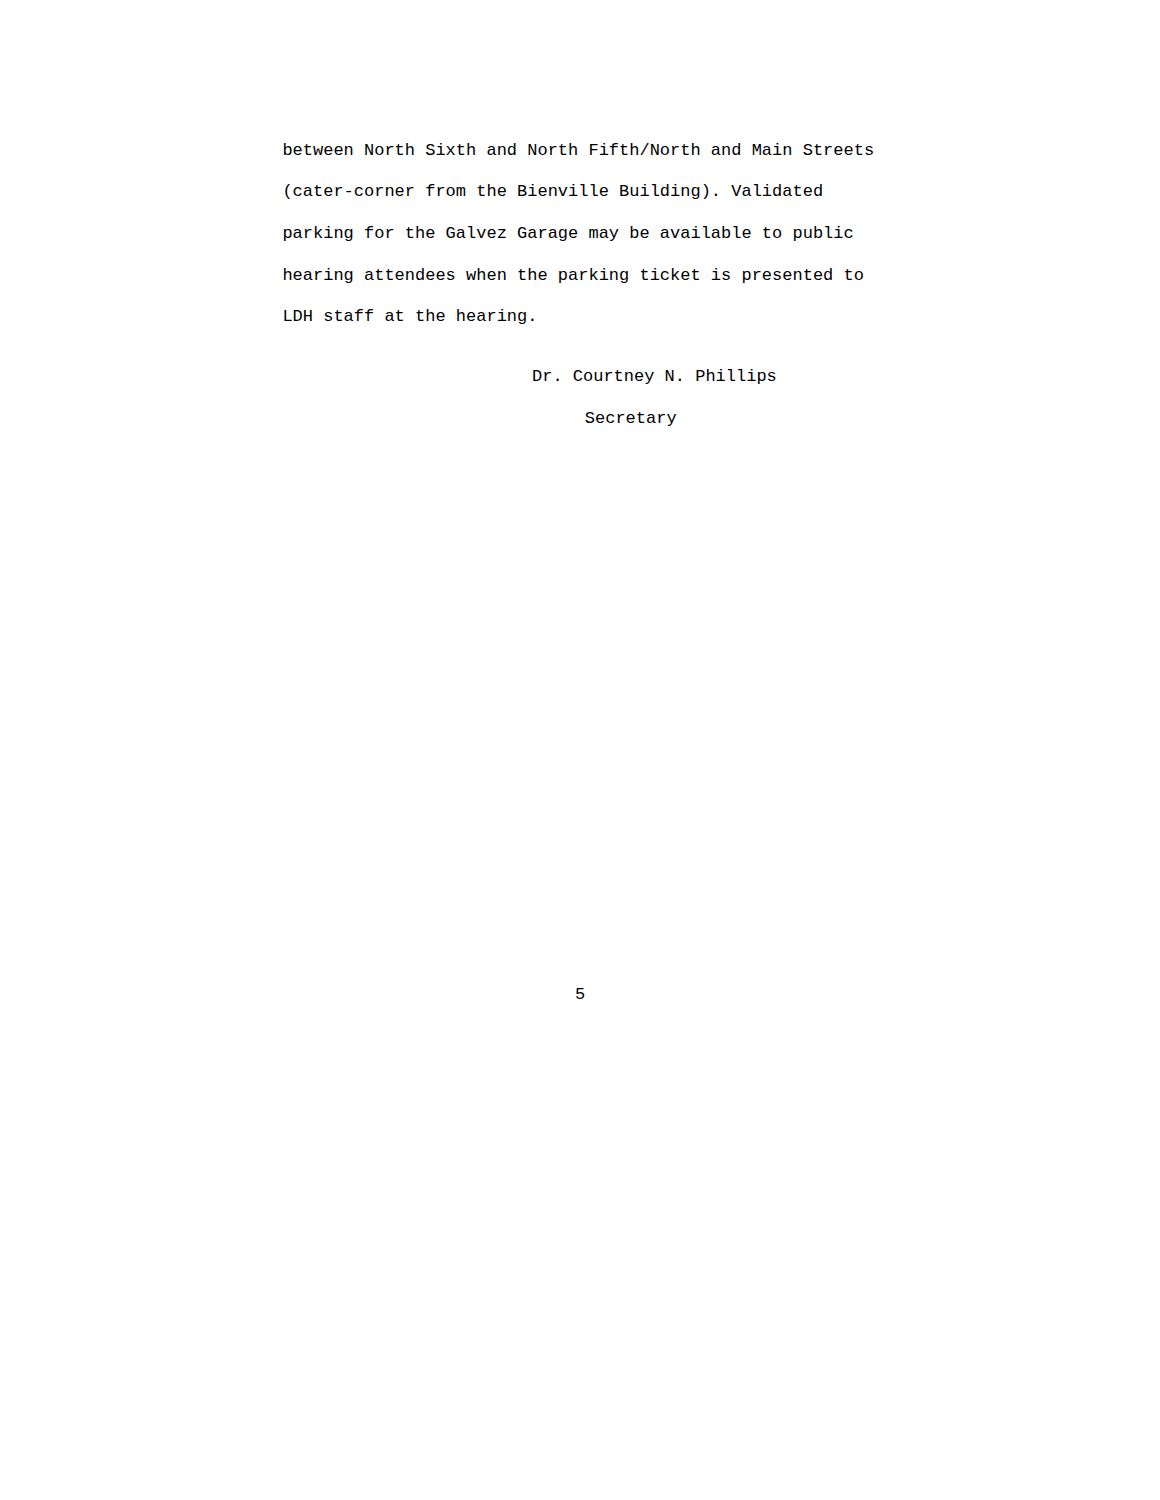between North Sixth and North Fifth/North and Main Streets (cater-corner from the Bienville Building). Validated parking for the Galvez Garage may be available to public hearing attendees when the parking ticket is presented to LDH staff at the hearing.
Dr. Courtney N. Phillips
Secretary
5